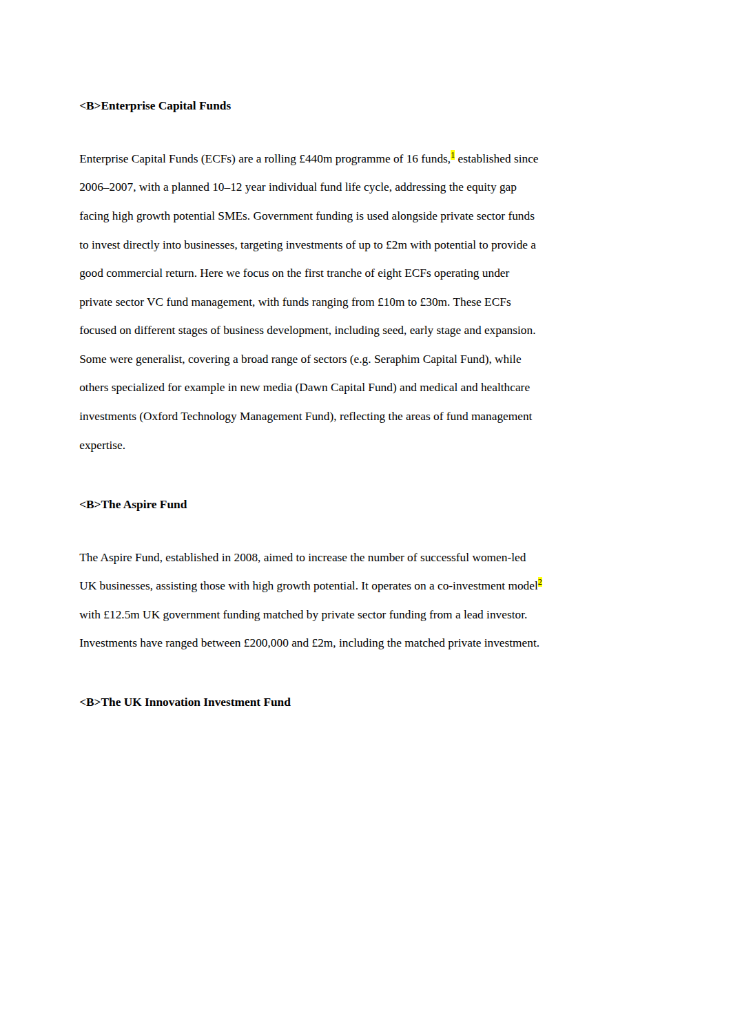<B>Enterprise Capital Funds
Enterprise Capital Funds (ECFs) are a rolling £440m programme of 16 funds,1 established since 2006–2007, with a planned 10–12 year individual fund life cycle, addressing the equity gap facing high growth potential SMEs. Government funding is used alongside private sector funds to invest directly into businesses, targeting investments of up to £2m with potential to provide a good commercial return. Here we focus on the first tranche of eight ECFs operating under private sector VC fund management, with funds ranging from £10m to £30m. These ECFs focused on different stages of business development, including seed, early stage and expansion. Some were generalist, covering a broad range of sectors (e.g. Seraphim Capital Fund), while others specialized for example in new media (Dawn Capital Fund) and medical and healthcare investments (Oxford Technology Management Fund), reflecting the areas of fund management expertise.
<B>The Aspire Fund
The Aspire Fund, established in 2008, aimed to increase the number of successful women-led UK businesses, assisting those with high growth potential. It operates on a co-investment model2 with £12.5m UK government funding matched by private sector funding from a lead investor. Investments have ranged between £200,000 and £2m, including the matched private investment.
<B>The UK Innovation Investment Fund